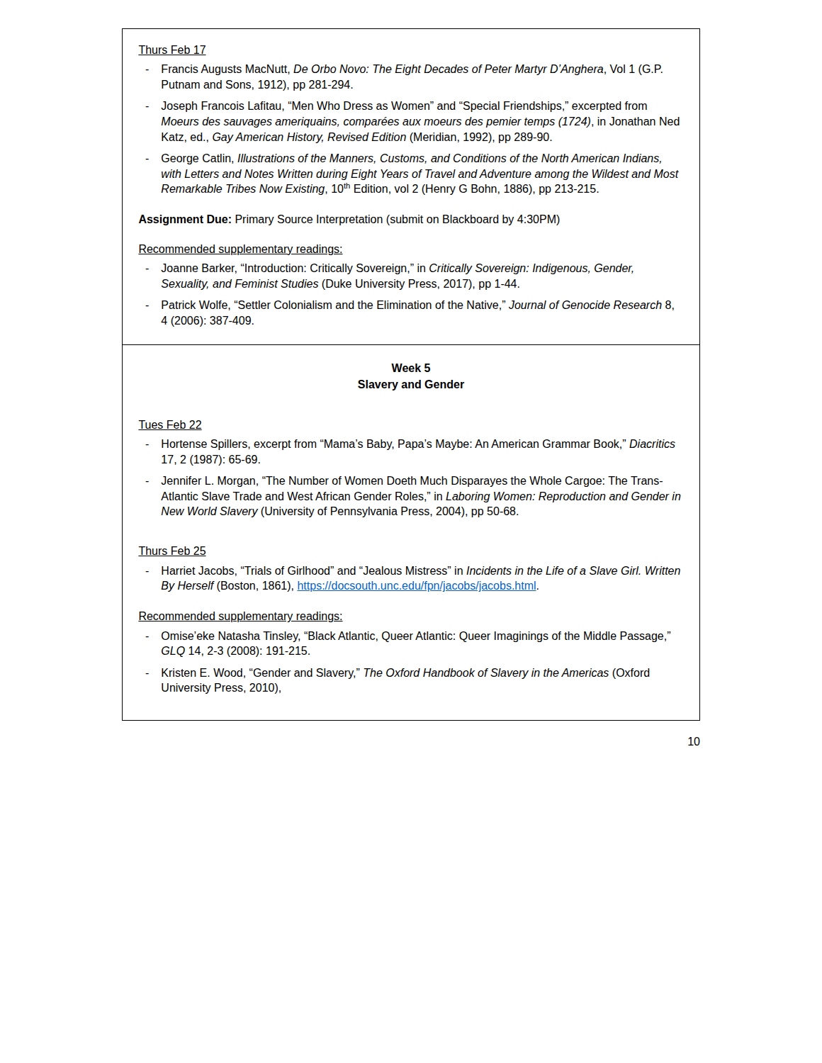Thurs Feb 17
Francis Augusts MacNutt, De Orbo Novo: The Eight Decades of Peter Martyr D’Anghera, Vol 1 (G.P. Putnam and Sons, 1912), pp 281-294.
Joseph Francois Lafitau, “Men Who Dress as Women” and “Special Friendships,” excerpted from Moeurs des sauvages ameriquains, comparées aux moeurs des pemier temps (1724), in Jonathan Ned Katz, ed., Gay American History, Revised Edition (Meridian, 1992), pp 289-90.
George Catlin, Illustrations of the Manners, Customs, and Conditions of the North American Indians, with Letters and Notes Written during Eight Years of Travel and Adventure among the Wildest and Most Remarkable Tribes Now Existing, 10th Edition, vol 2 (Henry G Bohn, 1886), pp 213-215.
Assignment Due: Primary Source Interpretation (submit on Blackboard by 4:30PM)
Recommended supplementary readings:
Joanne Barker, “Introduction: Critically Sovereign,” in Critically Sovereign: Indigenous, Gender, Sexuality, and Feminist Studies (Duke University Press, 2017), pp 1-44.
Patrick Wolfe, “Settler Colonialism and the Elimination of the Native,” Journal of Genocide Research 8, 4 (2006): 387-409.
Week 5
Slavery and Gender
Tues Feb 22
Hortense Spillers, excerpt from “Mama’s Baby, Papa’s Maybe: An American Grammar Book,” Diacritics 17, 2 (1987): 65-69.
Jennifer L. Morgan, “The Number of Women Doeth Much Disparayes the Whole Cargoe: The Trans-Atlantic Slave Trade and West African Gender Roles,” in Laboring Women: Reproduction and Gender in New World Slavery (University of Pennsylvania Press, 2004), pp 50-68.
Thurs Feb 25
Harriet Jacobs, “Trials of Girlhood” and “Jealous Mistress” in Incidents in the Life of a Slave Girl. Written By Herself (Boston, 1861), https://docsouth.unc.edu/fpn/jacobs/jacobs.html.
Recommended supplementary readings:
Omise’eke Natasha Tinsley, “Black Atlantic, Queer Atlantic: Queer Imaginings of the Middle Passage,” GLQ 14, 2-3 (2008): 191-215.
Kristen E. Wood, “Gender and Slavery,” The Oxford Handbook of Slavery in the Americas (Oxford University Press, 2010),
10